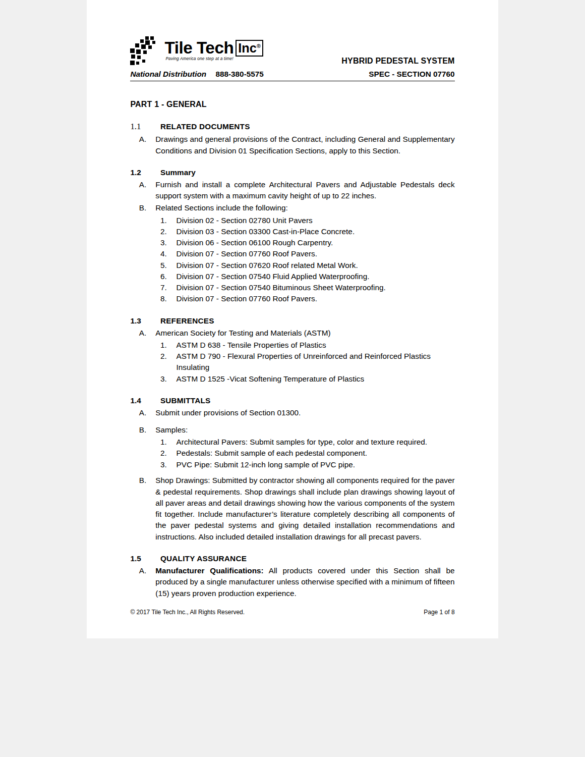Tile Tech Inc®
Paving America one step at a time!
HYBRID PEDESTAL SYSTEM
National Distribution 888-380-5575
SPEC - SECTION 07760
PART 1 - GENERAL
1.1 RELATED DOCUMENTS
A. Drawings and general provisions of the Contract, including General and Supplementary Conditions and Division 01 Specification Sections, apply to this Section.
1.2 Summary
A. Furnish and install a complete Architectural Pavers and Adjustable Pedestals deck support system with a maximum cavity height of up to 22 inches.
B. Related Sections include the following:
1. Division 02 - Section 02780 Unit Pavers
2. Division 03 - Section 03300 Cast-in-Place Concrete.
3. Division 06 - Section 06100 Rough Carpentry.
4. Division 07 - Section 07760 Roof Pavers.
5. Division 07 - Section 07620 Roof related Metal Work.
6. Division 07 - Section 07540 Fluid Applied Waterproofing.
7. Division 07 - Section 07540 Bituminous Sheet Waterproofing.
8. Division 07 - Section 07760 Roof Pavers.
1.3 REFERENCES
A. American Society for Testing and Materials (ASTM)
1. ASTM D 638 - Tensile Properties of Plastics
2. ASTM D 790 - Flexural Properties of Unreinforced and Reinforced Plastics Insulating
3. ASTM D 1525 -Vicat Softening Temperature of Plastics
1.4 SUBMITTALS
A. Submit under provisions of Section 01300.
B. Samples:
1. Architectural Pavers: Submit samples for type, color and texture required.
2. Pedestals: Submit sample of each pedestal component.
3. PVC Pipe: Submit 12-inch long sample of PVC pipe.
B. Shop Drawings: Submitted by contractor showing all components required for the paver & pedestal requirements. Shop drawings shall include plan drawings showing layout of all paver areas and detail drawings showing how the various components of the system fit together. Include manufacturer’s literature completely describing all components of the paver pedestal systems and giving detailed installation recommendations and instructions. Also included detailed installation drawings for all precast pavers.
1.5 QUALITY ASSURANCE
A. Manufacturer Qualifications: All products covered under this Section shall be produced by a single manufacturer unless otherwise specified with a minimum of fifteen (15) years proven production experience.
© 2017 Tile Tech Inc., All Rights Reserved.
Page 1 of 8